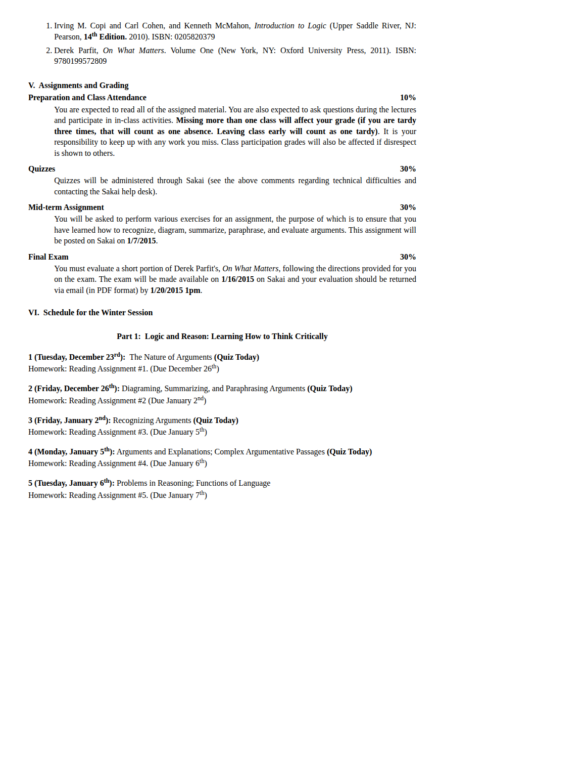Irving M. Copi and Carl Cohen, and Kenneth McMahon, Introduction to Logic (Upper Saddle River, NJ: Pearson, 14th Edition. 2010). ISBN: 0205820379
Derek Parfit, On What Matters. Volume One (New York, NY: Oxford University Press, 2011). ISBN: 9780199572809
V. Assignments and Grading
Preparation and Class Attendance 10%
You are expected to read all of the assigned material. You are also expected to ask questions during the lectures and participate in in-class activities. Missing more than one class will affect your grade (if you are tardy three times, that will count as one absence. Leaving class early will count as one tardy). It is your responsibility to keep up with any work you miss. Class participation grades will also be affected if disrespect is shown to others.
Quizzes 30%
Quizzes will be administered through Sakai (see the above comments regarding technical difficulties and contacting the Sakai help desk).
Mid-term Assignment 30%
You will be asked to perform various exercises for an assignment, the purpose of which is to ensure that you have learned how to recognize, diagram, summarize, paraphrase, and evaluate arguments. This assignment will be posted on Sakai on 1/7/2015.
Final Exam 30%
You must evaluate a short portion of Derek Parfit's, On What Matters, following the directions provided for you on the exam. The exam will be made available on 1/16/2015 on Sakai and your evaluation should be returned via email (in PDF format) by 1/20/2015 1pm.
VI. Schedule for the Winter Session
Part 1: Logic and Reason: Learning How to Think Critically
1 (Tuesday, December 23rd): The Nature of Arguments (Quiz Today)
Homework: Reading Assignment #1. (Due December 26th)
2 (Friday, December 26th): Diagraming, Summarizing, and Paraphrasing Arguments (Quiz Today)
Homework: Reading Assignment #2 (Due January 2nd)
3 (Friday, January 2nd): Recognizing Arguments (Quiz Today)
Homework: Reading Assignment #3. (Due January 5th)
4 (Monday, January 5th): Arguments and Explanations; Complex Argumentative Passages (Quiz Today)
Homework: Reading Assignment #4. (Due January 6th)
5 (Tuesday, January 6th): Problems in Reasoning; Functions of Language
Homework: Reading Assignment #5. (Due January 7th)